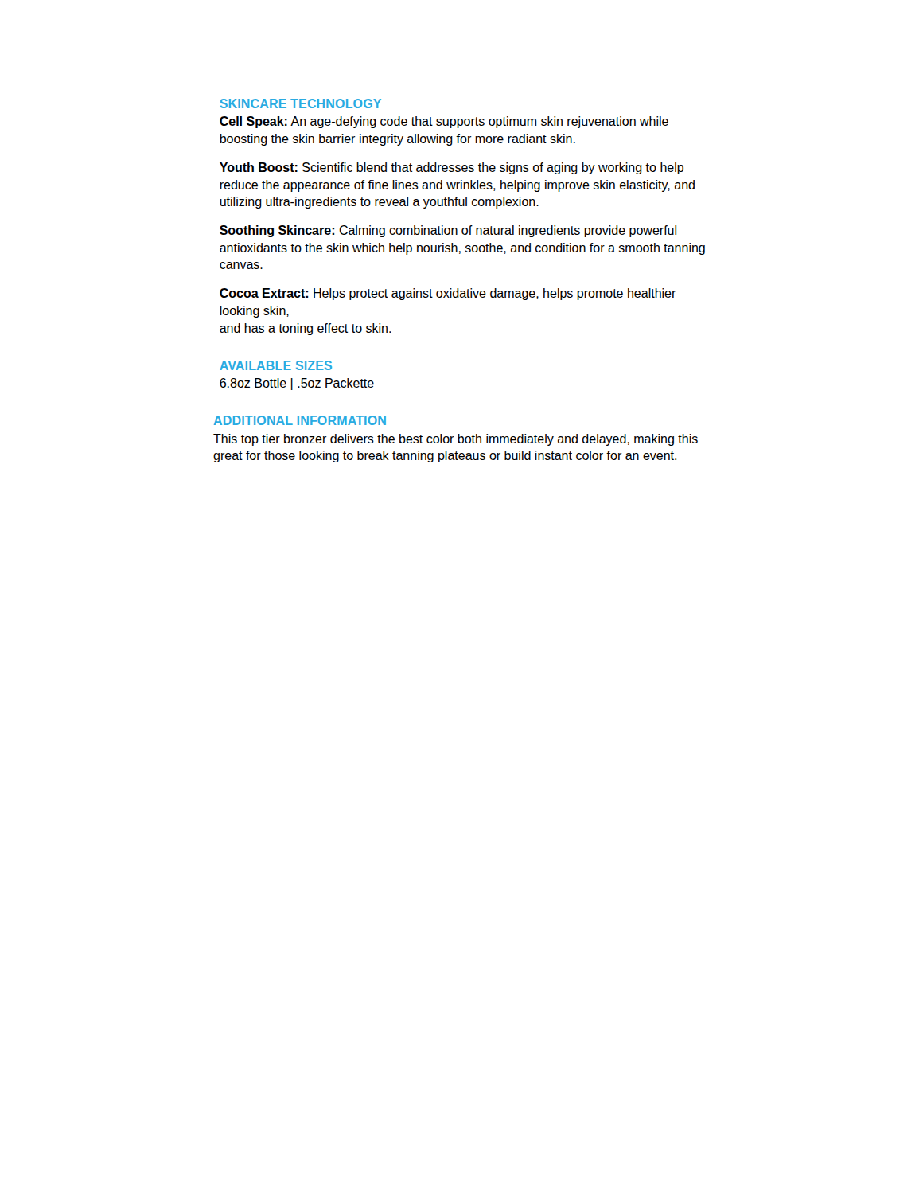SKINCARE TECHNOLOGY
Cell Speak: An age-defying code that supports optimum skin rejuvenation while boosting the skin barrier integrity allowing for more radiant skin.
Youth Boost: Scientific blend that addresses the signs of aging by working to help reduce the appearance of fine lines and wrinkles, helping improve skin elasticity, and utilizing ultra-ingredients to reveal a youthful complexion.
Soothing Skincare: Calming combination of natural ingredients provide powerful antioxidants to the skin which help nourish, soothe, and condition for a smooth tanning canvas.
Cocoa Extract: Helps protect against oxidative damage, helps promote healthier looking skin,
and has a toning effect to skin.
AVAILABLE SIZES
6.8oz Bottle | .5oz Packette
ADDITIONAL INFORMATION
This top tier bronzer delivers the best color both immediately and delayed, making this great for those looking to break tanning plateaus or build instant color for an event.